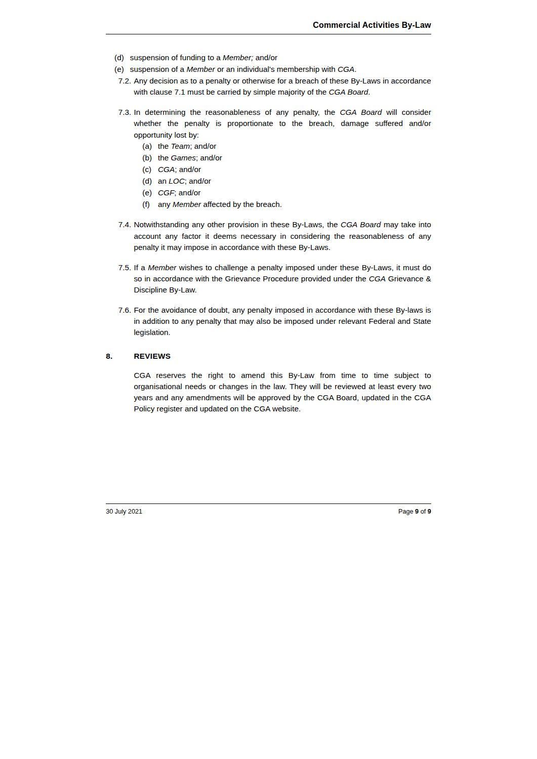Commercial Activities By-Law
(d) suspension of funding to a Member; and/or
(e) suspension of a Member or an individual's membership with CGA.
7.2. Any decision as to a penalty or otherwise for a breach of these By-Laws in accordance with clause 7.1 must be carried by simple majority of the CGA Board.
7.3. In determining the reasonableness of any penalty, the CGA Board will consider whether the penalty is proportionate to the breach, damage suffered and/or opportunity lost by:
(a) the Team; and/or
(b) the Games; and/or
(c) CGA; and/or
(d) an LOC; and/or
(e) CGF; and/or
(f) any Member affected by the breach.
7.4. Notwithstanding any other provision in these By-Laws, the CGA Board may take into account any factor it deems necessary in considering the reasonableness of any penalty it may impose in accordance with these By-Laws.
7.5. If a Member wishes to challenge a penalty imposed under these By-Laws, it must do so in accordance with the Grievance Procedure provided under the CGA Grievance & Discipline By-Law.
7.6. For the avoidance of doubt, any penalty imposed in accordance with these By-laws is in addition to any penalty that may also be imposed under relevant Federal and State legislation.
8. REVIEWS
CGA reserves the right to amend this By-Law from time to time subject to organisational needs or changes in the law. They will be reviewed at least every two years and any amendments will be approved by the CGA Board, updated in the CGA Policy register and updated on the CGA website.
30 July 2021
Page 9 of 9